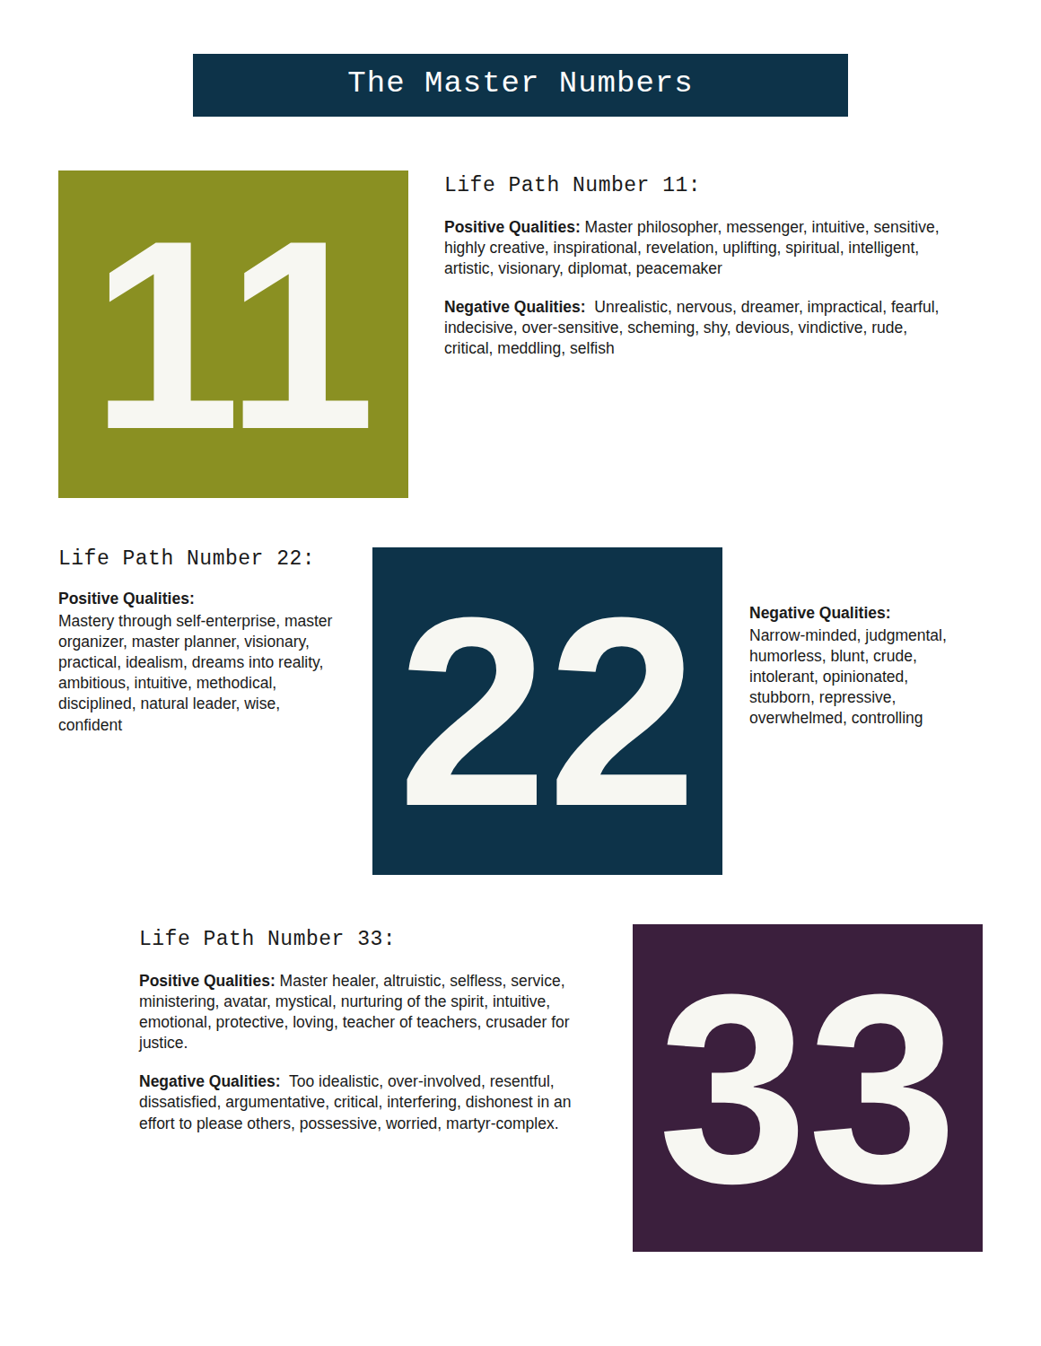The Master Numbers
11
Life Path Number 11:
Positive Qualities: Master philosopher, messenger, intuitive, sensitive, highly creative, inspirational, revelation, uplifting, spiritual, intelligent, artistic, visionary, diplomat, peacemaker
Negative Qualities: Unrealistic, nervous, dreamer, impractical, fearful, indecisive, over-sensitive, scheming, shy, devious, vindictive, rude, critical, meddling, selfish
Life Path Number 22:
Positive Qualities: Mastery through self-enterprise, master organizer, master planner, visionary, practical, idealism, dreams into reality, ambitious, intuitive, methodical, disciplined, natural leader, wise, confident
22
Negative Qualities: Narrow-minded, judgmental, humorless, blunt, crude, intolerant, opinionated, stubborn, repressive, overwhelmed, controlling
Life Path Number 33:
Positive Qualities: Master healer, altruistic, selfless, service, ministering, avatar, mystical, nurturing of the spirit, intuitive, emotional, protective, loving, teacher of teachers, crusader for justice.
Negative Qualities: Too idealistic, over-involved, resentful, dissatisfied, argumentative, critical, interfering, dishonest in an effort to please others, possessive, worried, martyr-complex.
33